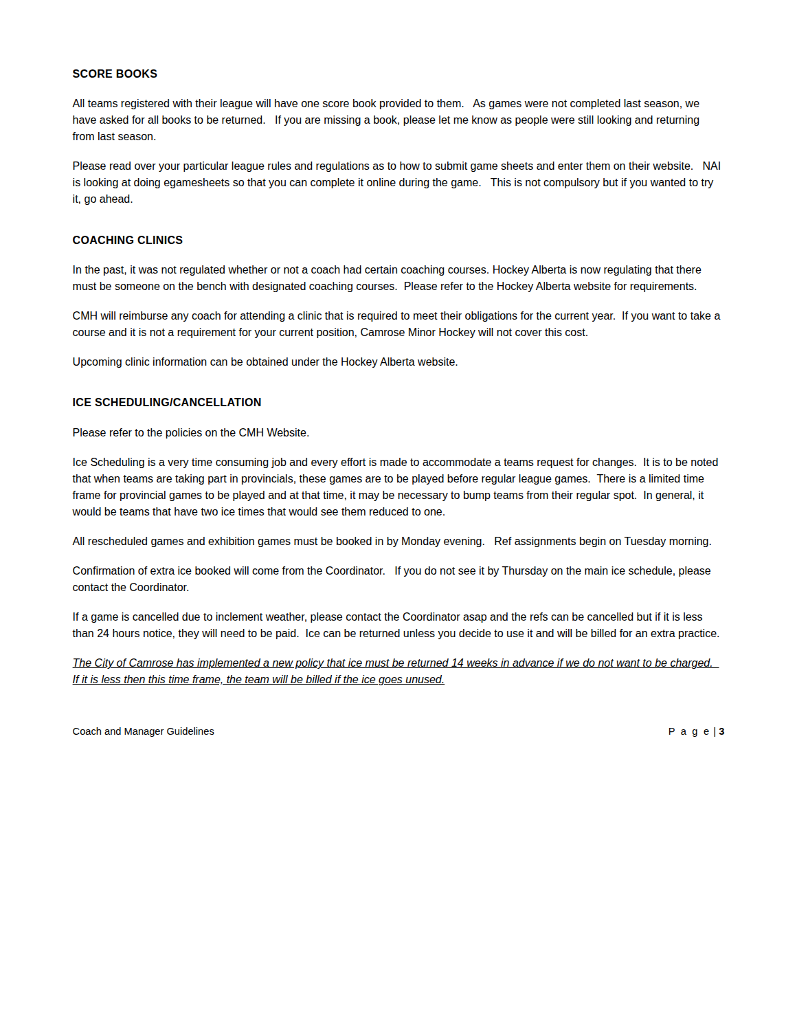SCORE BOOKS
All teams registered with their league will have one score book provided to them. As games were not completed last season, we have asked for all books to be returned. If you are missing a book, please let me know as people were still looking and returning from last season.
Please read over your particular league rules and regulations as to how to submit game sheets and enter them on their website. NAI is looking at doing egamesheets so that you can complete it online during the game. This is not compulsory but if you wanted to try it, go ahead.
COACHING CLINICS
In the past, it was not regulated whether or not a coach had certain coaching courses. Hockey Alberta is now regulating that there must be someone on the bench with designated coaching courses. Please refer to the Hockey Alberta website for requirements.
CMH will reimburse any coach for attending a clinic that is required to meet their obligations for the current year. If you want to take a course and it is not a requirement for your current position, Camrose Minor Hockey will not cover this cost.
Upcoming clinic information can be obtained under the Hockey Alberta website.
ICE SCHEDULING/CANCELLATION
Please refer to the policies on the CMH Website.
Ice Scheduling is a very time consuming job and every effort is made to accommodate a teams request for changes. It is to be noted that when teams are taking part in provincials, these games are to be played before regular league games. There is a limited time frame for provincial games to be played and at that time, it may be necessary to bump teams from their regular spot. In general, it would be teams that have two ice times that would see them reduced to one.
All rescheduled games and exhibition games must be booked in by Monday evening. Ref assignments begin on Tuesday morning.
Confirmation of extra ice booked will come from the Coordinator. If you do not see it by Thursday on the main ice schedule, please contact the Coordinator.
If a game is cancelled due to inclement weather, please contact the Coordinator asap and the refs can be cancelled but if it is less than 24 hours notice, they will need to be paid. Ice can be returned unless you decide to use it and will be billed for an extra practice.
The City of Camrose has implemented a new policy that ice must be returned 14 weeks in advance if we do not want to be charged. If it is less then this time frame, the team will be billed if the ice goes unused.
Coach and Manager Guidelines P a g e | 3